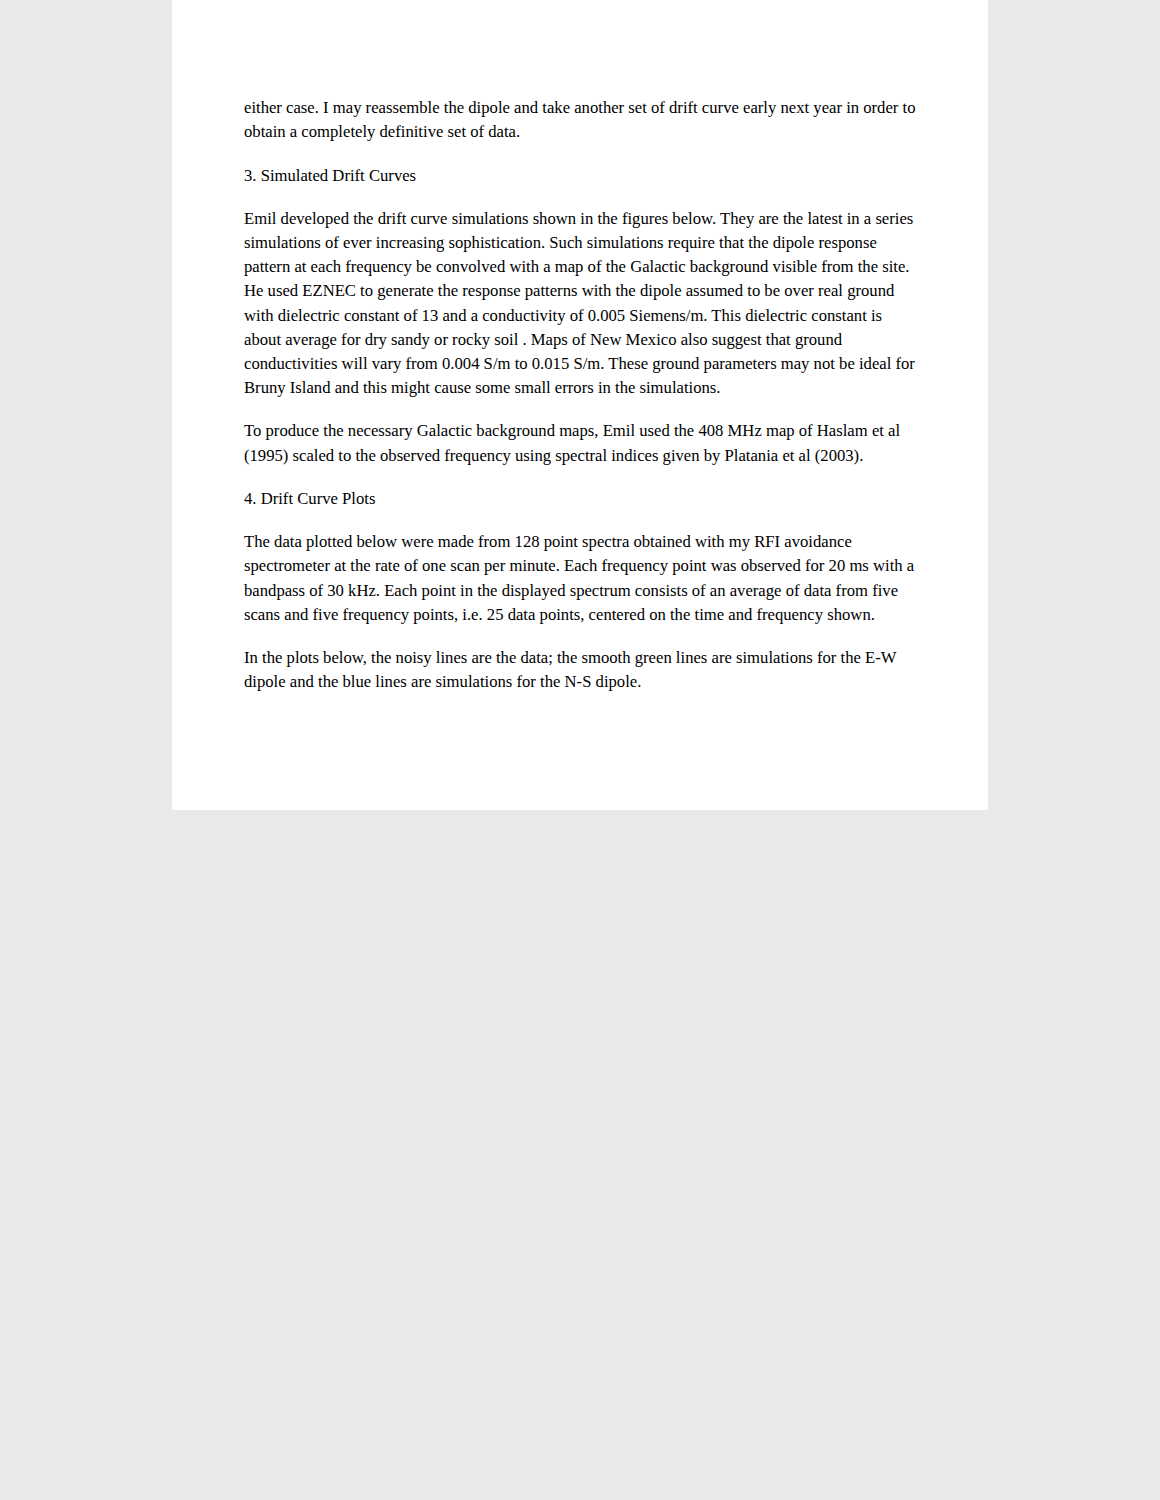either case. I may reassemble the dipole and take another set of drift curve early next year in order to obtain a completely definitive set of data.
3. Simulated Drift Curves
Emil developed the drift curve simulations shown in the figures below. They are the latest in a series simulations of ever increasing sophistication. Such simulations require that the dipole response pattern at each frequency be convolved with a map of the Galactic background visible from the site. He used EZNEC to generate the response patterns with the dipole assumed to be over real ground with dielectric constant of 13 and a conductivity of 0.005 Siemens/m. This dielectric constant is about average for dry sandy or rocky soil . Maps of New Mexico also suggest that ground conductivities will vary from 0.004 S/m to 0.015 S/m. These ground parameters may not be ideal for Bruny Island and this might cause some small errors in the simulations.
To produce the necessary Galactic background maps, Emil used the 408 MHz map of Haslam et al (1995) scaled to the observed frequency using spectral indices given by Platania et al (2003).
4. Drift Curve Plots
The data plotted below were made from 128 point spectra obtained with my RFI avoidance spectrometer at the rate of one scan per minute. Each frequency point was observed for 20 ms with a bandpass of 30 kHz. Each point in the displayed spectrum consists of an average of data from five scans and five frequency points, i.e. 25 data points, centered on the time and frequency shown.
In the plots below, the noisy lines are the data; the smooth green lines are simulations for the E-W dipole and the blue lines are simulations for the N-S dipole.